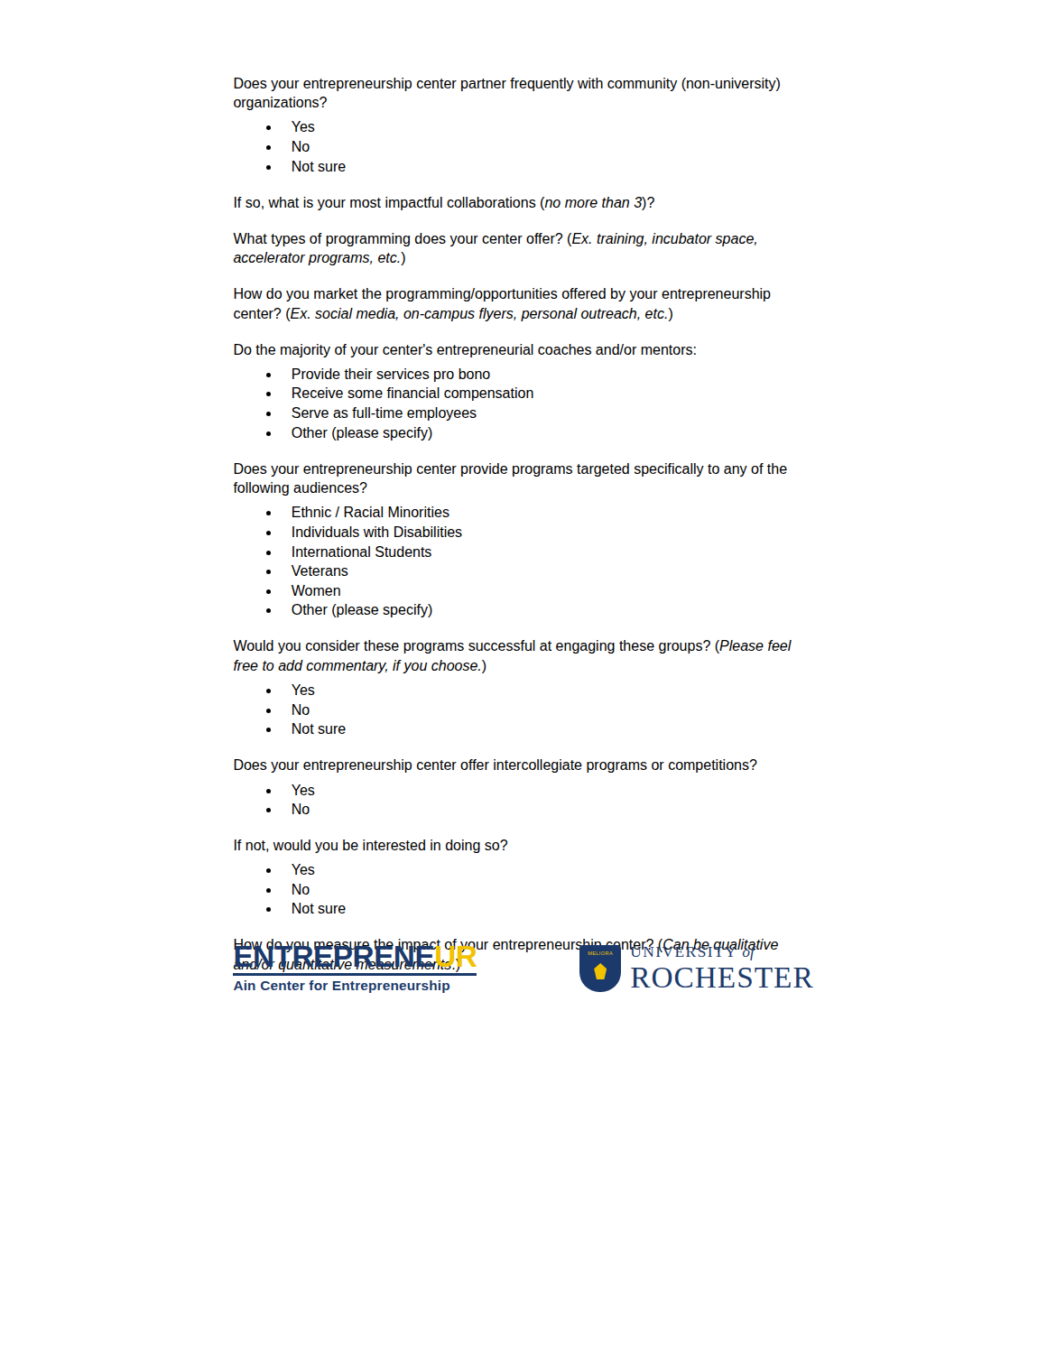Does your entrepreneurship center partner frequently with community (non-university) organizations?
Yes
No
Not sure
If so, what is your most impactful collaborations (no more than 3)?
What types of programming does your center offer? (Ex. training, incubator space, accelerator programs, etc.)
How do you market the programming/opportunities offered by your entrepreneurship center? (Ex. social media, on-campus flyers, personal outreach, etc.)
Do the majority of your center's entrepreneurial coaches and/or mentors:
Provide their services pro bono
Receive some financial compensation
Serve as full-time employees
Other (please specify)
Does your entrepreneurship center provide programs targeted specifically to any of the following audiences?
Ethnic / Racial Minorities
Individuals with Disabilities
International Students
Veterans
Women
Other (please specify)
Would you consider these programs successful at engaging these groups? (Please feel free to add commentary, if you choose.)
Yes
No
Not sure
Does your entrepreneurship center offer intercollegiate programs or competitions?
Yes
No
If not, would you be interested in doing so?
Yes
No
Not sure
How do you measure the impact of your entrepreneurship center? (Can be qualitative and/or quantitative measurements.)
ENTREPRENEUR
Ain Center for Entrepreneurship
UNIVERSITY of
ROCHESTER